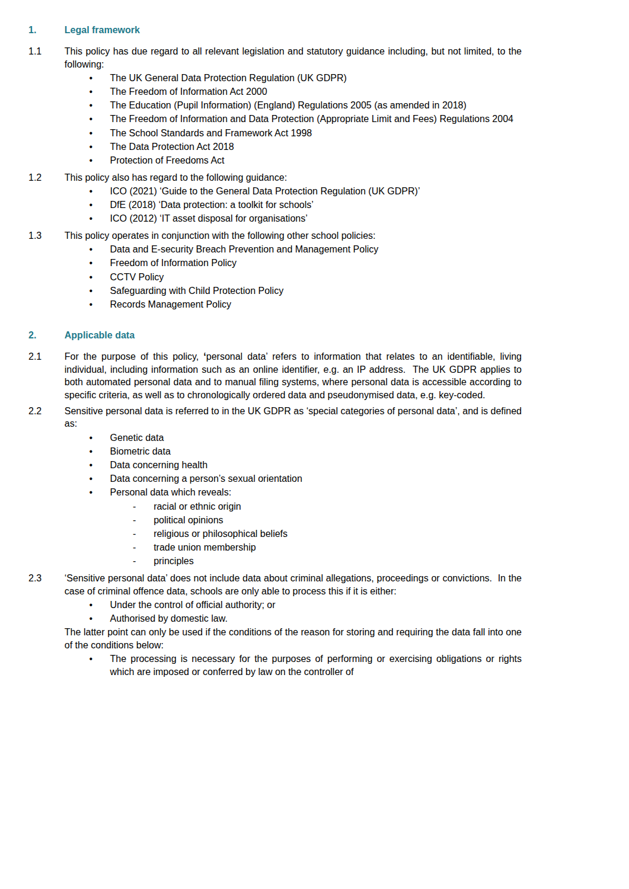1.
Legal framework
1.1
This policy has due regard to all relevant legislation and statutory guidance including, but not limited, to the following:
The UK General Data Protection Regulation (UK GDPR)
The Freedom of Information Act 2000
The Education (Pupil Information) (England) Regulations 2005 (as amended in 2018)
The Freedom of Information and Data Protection (Appropriate Limit and Fees) Regulations 2004
The School Standards and Framework Act 1998
The Data Protection Act 2018
Protection of Freedoms Act
1.2
This policy also has regard to the following guidance:
ICO (2021) ‘Guide to the General Data Protection Regulation (UK GDPR)’
DfE (2018) ‘Data protection: a toolkit for schools’
ICO (2012) ‘IT asset disposal for organisations’
1.3
This policy operates in conjunction with the following other school policies:
Data and E-security Breach Prevention and Management Policy
Freedom of Information Policy
CCTV Policy
Safeguarding with Child Protection Policy
Records Management Policy
2.
Applicable data
2.1
For the purpose of this policy, ‘personal data’ refers to information that relates to an identifiable, living individual, including information such as an online identifier, e.g. an IP address. The UK GDPR applies to both automated personal data and to manual filing systems, where personal data is accessible according to specific criteria, as well as to chronologically ordered data and pseudonymised data, e.g. key-coded.
2.2
Sensitive personal data is referred to in the UK GDPR as ‘special categories of personal data’, and is defined as:
Genetic data
Biometric data
Data concerning health
Data concerning a person’s sexual orientation
Personal data which reveals:
racial or ethnic origin
political opinions
religious or philosophical beliefs
trade union membership
principles
2.3
‘Sensitive personal data’ does not include data about criminal allegations, proceedings or convictions. In the case of criminal offence data, schools are only able to process this if it is either:
Under the control of official authority; or
Authorised by domestic law.
The latter point can only be used if the conditions of the reason for storing and requiring the data fall into one of the conditions below:
The processing is necessary for the purposes of performing or exercising obligations or rights which are imposed or conferred by law on the controller of